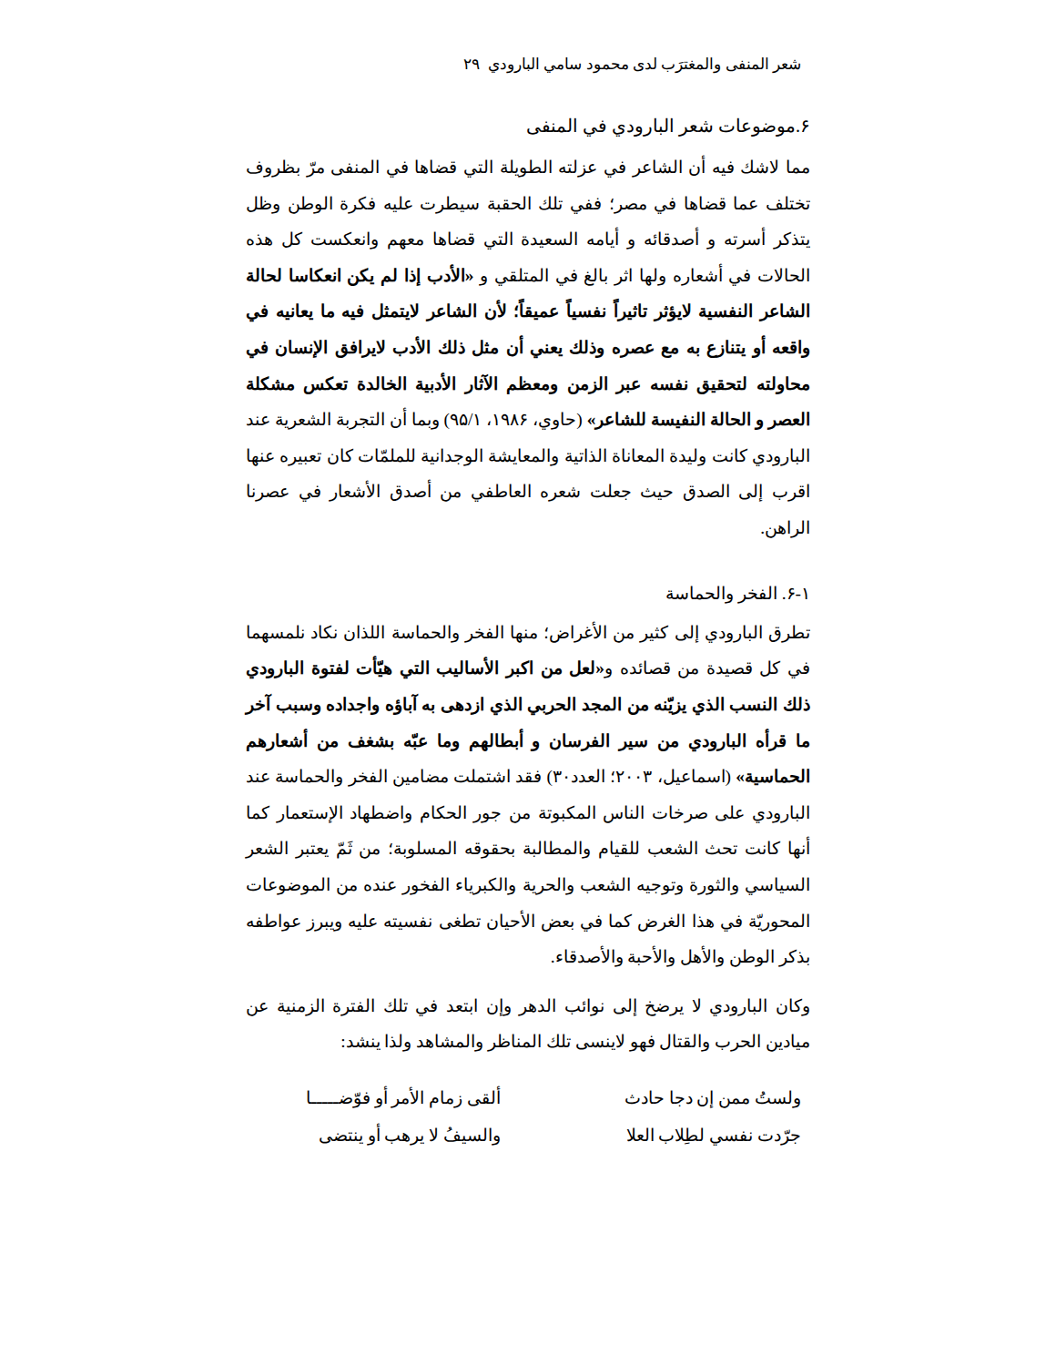شعر المنفى والمغترَب لدى محمود سامي البارودي ٢٩
۶.موضوعات شعر البارودي في المنفى
مما لاشك فيه أن الشاعر في عزلته الطويلة التي قضاها في المنفى مرّ بظروف تختلف عما قضاها في مصر؛ ففي تلك الحقبة سيطرت عليه فكرة الوطن وظل يتذكر أسرته و أصدقائه و أيامه السعيدة التي قضاها معهم وانعكست كل هذه الحالات في أشعاره ولها اثر بالغ في المتلقي و «الأدب إذا لم يكن انعكاسا لحالة الشاعر النفسية لايؤثر تاثيراً نفسياً عميقاً؛ لأن الشاعر لايتمثل فيه ما يعانيه في واقعه أو يتنازع به مع عصره وذلك يعني أن مثل ذلك الأدب لايرافق الإنسان في محاولته لتحقيق نفسه عبر الزمن ومعظم الآثار الأدبية الخالدة تعكس مشكلة العصر و الحالة النفيسة للشاعر» (حاوي، ۱۹۸۶، ۹۵/۱) وبما أن التجربة الشعرية عند البارودي كانت وليدة المعاناة الذاتية والمعايشة الوجدانية للملمّات كان تعبيره عنها اقرب إلى الصدق حيث جعلت شعره العاطفي من أصدق الأشعار في عصرنا الراهن.
۶-۱. الفخر والحماسة
تطرق البارودي إلى كثير من الأغراض؛ منها الفخر والحماسة اللذان نكاد نلمسهما في كل قصيدة من قصائده و«لعل من اكبر الأساليب التي هيّأت لفتوة البارودي ذلك النسب الذي يزيّنه من المجد الحربي الذي ازدهى به آباؤه واجداده وسبب آخر ما قرأه البارودي من سير الفرسان و أبطالهم وما عبّه بشغف من أشعارهم الحماسية» (اسماعيل، ۲۰۰۳؛ العدد۳۰) فقد اشتملت مضامين الفخر والحماسة عند البارودي على صرخات الناس المكبوتة من جور الحكام واضطهاد الإستعمار كما أنها كانت تحث الشعب للقيام والمطالبة بحقوقه المسلوبة؛ من ثَمّ يعتبر الشعر السياسي والثورة وتوجيه الشعب والحرية والكبرياء الفخور عنده من الموضوعات المحوريّة في هذا الغرض كما في بعض الأحيان تطغى نفسيته عليه ويبرز عواطفه بذكر الوطن والأهل والأحبة والأصدقاء.
وكان البارودي لا يرضخ إلى نوائب الدهر وإن ابتعد في تلك الفترة الزمنية عن ميادين الحرب والقتال فهو لاينسى تلك المناظر والمشاهد ولذا ينشد:
ولستُ ممن إن دجا حادث
ألقى زمام الأمر أو فوّضـــــا
جرّدت نفسي لطِلاب العلا
والسيفُ لا يرهب أو ينتضى